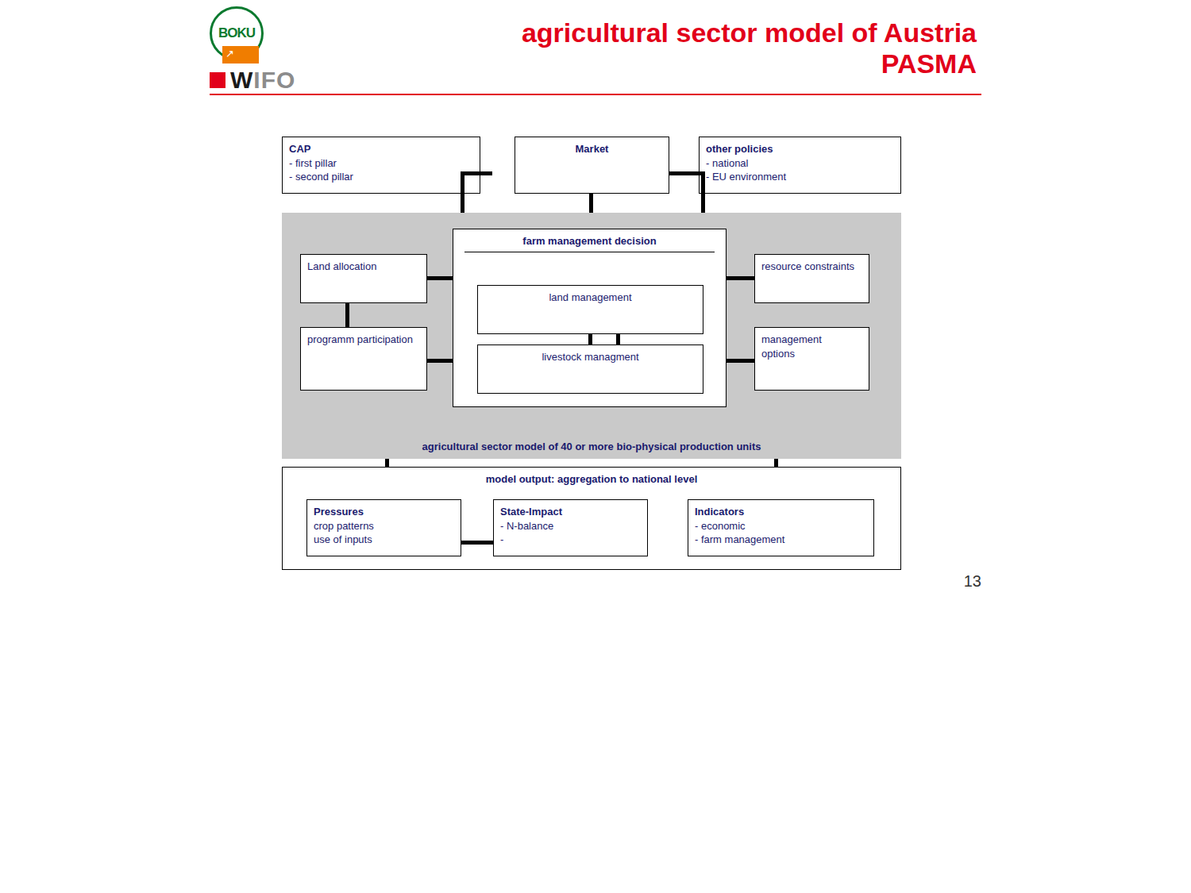BOKU
WIFO
agricultural sector model of Austria
PASMA
CAP
- first pillar
- second pillar
Market
other policies
- national
- EU environment
agricultural sector model of 40 or more bio-physical production units
farm management decision
land management
livestock managment
Land allocation
programm participation
resource constraints
management
options
model output: aggregation to national level
Pressures
crop patterns
use of inputs
State-Impact
- N-balance
-
Indicators
- economic
- farm management
13